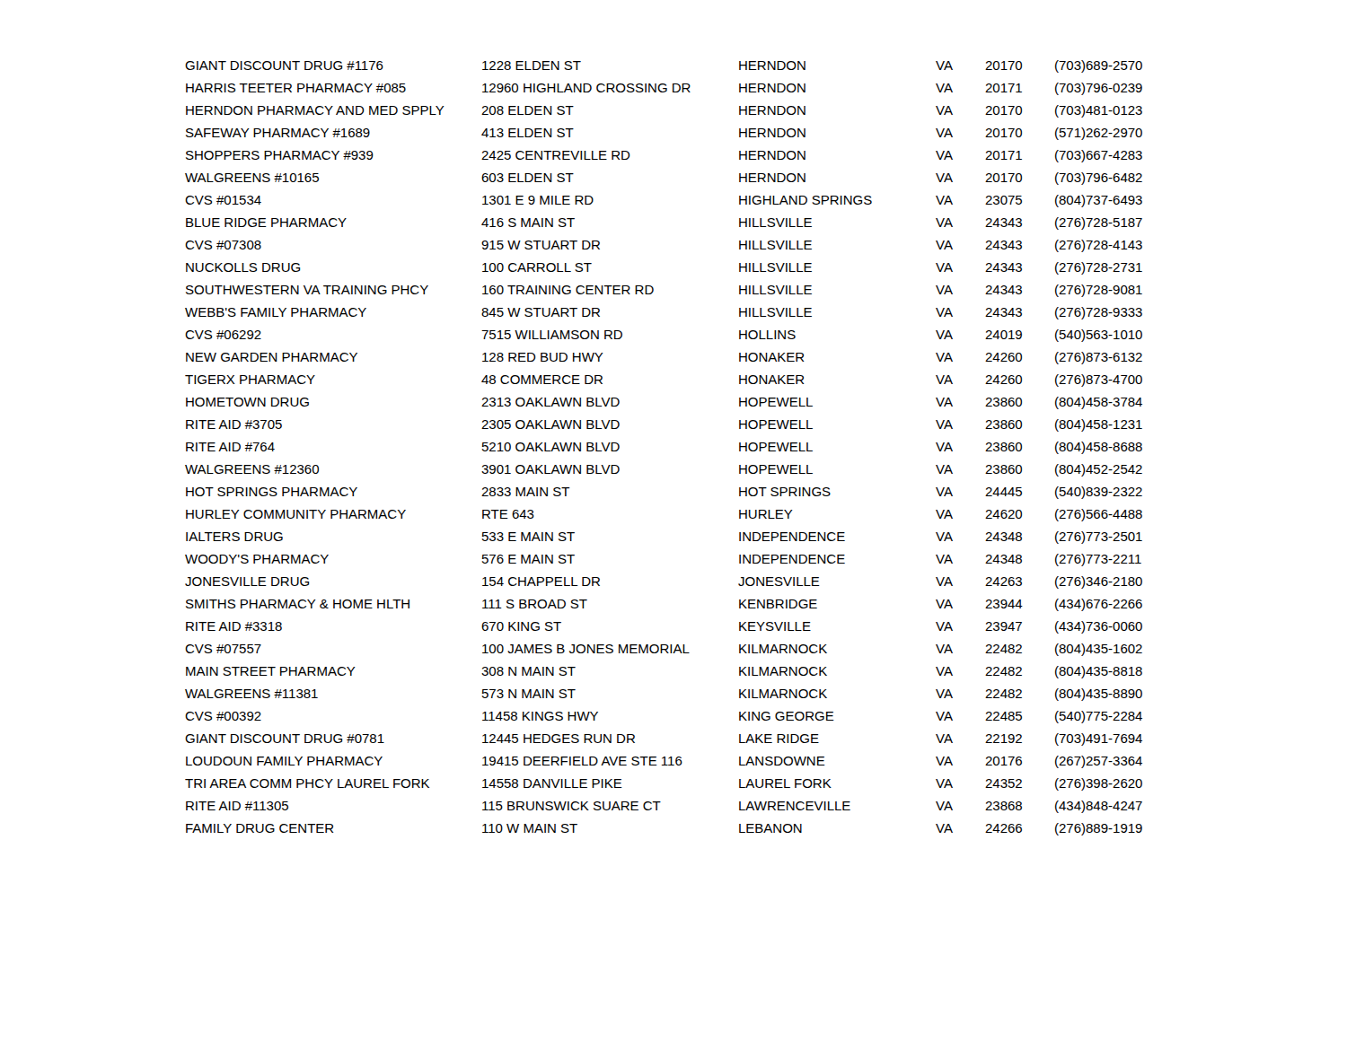| GIANT DISCOUNT DRUG #1176 | 1228 ELDEN ST | HERNDON | VA | 20170 | (703)689-2570 |
| HARRIS TEETER PHARMACY #085 | 12960 HIGHLAND CROSSING DR | HERNDON | VA | 20171 | (703)796-0239 |
| HERNDON PHARMACY AND MED SPPLY | 208 ELDEN ST | HERNDON | VA | 20170 | (703)481-0123 |
| SAFEWAY PHARMACY #1689 | 413 ELDEN ST | HERNDON | VA | 20170 | (571)262-2970 |
| SHOPPERS PHARMACY #939 | 2425 CENTREVILLE RD | HERNDON | VA | 20171 | (703)667-4283 |
| WALGREENS #10165 | 603 ELDEN ST | HERNDON | VA | 20170 | (703)796-6482 |
| CVS #01534 | 1301 E 9 MILE RD | HIGHLAND SPRINGS | VA | 23075 | (804)737-6493 |
| BLUE RIDGE PHARMACY | 416 S MAIN ST | HILLSVILLE | VA | 24343 | (276)728-5187 |
| CVS #07308 | 915 W STUART DR | HILLSVILLE | VA | 24343 | (276)728-4143 |
| NUCKOLLS DRUG | 100 CARROLL ST | HILLSVILLE | VA | 24343 | (276)728-2731 |
| SOUTHWESTERN VA TRAINING PHCY | 160 TRAINING CENTER RD | HILLSVILLE | VA | 24343 | (276)728-9081 |
| WEBB'S FAMILY PHARMACY | 845 W STUART DR | HILLSVILLE | VA | 24343 | (276)728-9333 |
| CVS #06292 | 7515 WILLIAMSON RD | HOLLINS | VA | 24019 | (540)563-1010 |
| NEW GARDEN PHARMACY | 128 RED BUD HWY | HONAKER | VA | 24260 | (276)873-6132 |
| TIGERX PHARMACY | 48 COMMERCE DR | HONAKER | VA | 24260 | (276)873-4700 |
| HOMETOWN DRUG | 2313 OAKLAWN BLVD | HOPEWELL | VA | 23860 | (804)458-3784 |
| RITE AID #3705 | 2305 OAKLAWN BLVD | HOPEWELL | VA | 23860 | (804)458-1231 |
| RITE AID #764 | 5210 OAKLAWN BLVD | HOPEWELL | VA | 23860 | (804)458-8688 |
| WALGREENS #12360 | 3901 OAKLAWN BLVD | HOPEWELL | VA | 23860 | (804)452-2542 |
| HOT SPRINGS PHARMACY | 2833 MAIN ST | HOT SPRINGS | VA | 24445 | (540)839-2322 |
| HURLEY COMMUNITY PHARMACY | RTE 643 | HURLEY | VA | 24620 | (276)566-4488 |
| IALTERS DRUG | 533 E MAIN ST | INDEPENDENCE | VA | 24348 | (276)773-2501 |
| WOODY'S PHARMACY | 576 E MAIN ST | INDEPENDENCE | VA | 24348 | (276)773-2211 |
| JONESVILLE DRUG | 154 CHAPPELL DR | JONESVILLE | VA | 24263 | (276)346-2180 |
| SMITHS PHARMACY & HOME HLTH | 111 S BROAD ST | KENBRIDGE | VA | 23944 | (434)676-2266 |
| RITE AID #3318 | 670 KING ST | KEYSVILLE | VA | 23947 | (434)736-0060 |
| CVS #07557 | 100 JAMES B JONES MEMORIAL | KILMARNOCK | VA | 22482 | (804)435-1602 |
| MAIN STREET PHARMACY | 308 N MAIN ST | KILMARNOCK | VA | 22482 | (804)435-8818 |
| WALGREENS #11381 | 573 N MAIN ST | KILMARNOCK | VA | 22482 | (804)435-8890 |
| CVS #00392 | 11458 KINGS HWY | KING GEORGE | VA | 22485 | (540)775-2284 |
| GIANT DISCOUNT DRUG #0781 | 12445 HEDGES RUN DR | LAKE RIDGE | VA | 22192 | (703)491-7694 |
| LOUDOUN FAMILY PHARMACY | 19415 DEERFIELD AVE STE 116 | LANSDOWNE | VA | 20176 | (267)257-3364 |
| TRI AREA COMM PHCY LAUREL FORK | 14558 DANVILLE PIKE | LAUREL FORK | VA | 24352 | (276)398-2620 |
| RITE AID #11305 | 115 BRUNSWICK SUARE CT | LAWRENCEVILLE | VA | 23868 | (434)848-4247 |
| FAMILY DRUG CENTER | 110 W MAIN ST | LEBANON | VA | 24266 | (276)889-1919 |